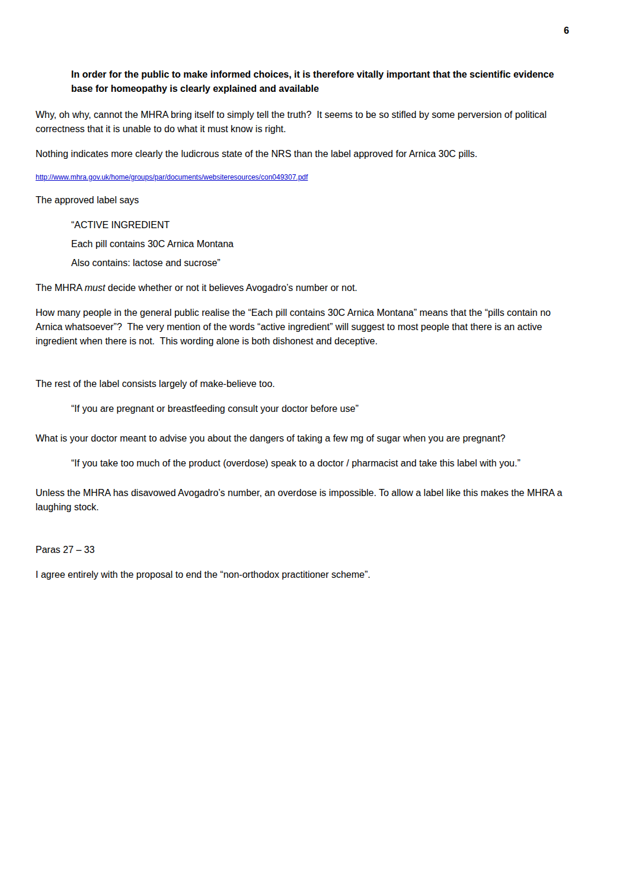6
In order for the public to make informed choices, it is therefore vitally important that the scientific evidence base for homeopathy is clearly explained and available
Why, oh why, cannot the MHRA bring itself to simply tell the truth? It seems to be so stifled by some perversion of political correctness that it is unable to do what it must know is right.
Nothing indicates more clearly the ludicrous state of the NRS than the label approved for Arnica 30C pills.
http://www.mhra.gov.uk/home/groups/par/documents/websiteresources/con049307.pdf
The approved label says
“ACTIVE INGREDIENT
Each pill contains 30C Arnica Montana
Also contains: lactose and sucrose”
The MHRA must decide whether or not it believes Avogadro’s number or not.
How many people in the general public realise the “Each pill contains 30C Arnica Montana” means that the “pills contain no Arnica whatsoever”? The very mention of the words “active ingredient” will suggest to most people that there is an active ingredient when there is not. This wording alone is both dishonest and deceptive.
The rest of the label consists largely of make-believe too.
“If you are pregnant or breastfeeding consult your doctor before use”
What is your doctor meant to advise you about the dangers of taking a few mg of sugar when you are pregnant?
“If you take too much of the product (overdose) speak to a doctor / pharmacist and take this label with you.”
Unless the MHRA has disavowed Avogadro’s number, an overdose is impossible. To allow a label like this makes the MHRA a laughing stock.
Paras 27 – 33
I agree entirely with the proposal to end the “non-orthodox practitioner scheme”.